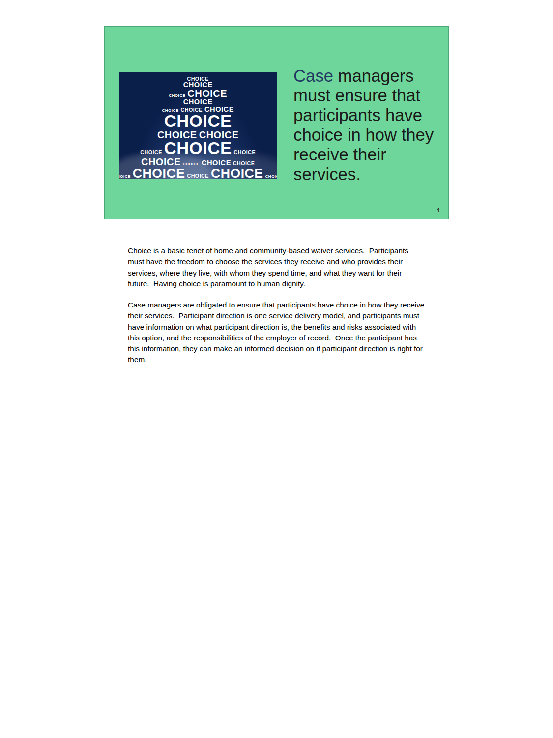CHOICE
CHOICE
CHOICE CHOICE
CHOICE
CHOICE CHOICE CHOICE
CHOICE
CHOICE CHOICE
CHOICE CHOICE CHOICE
CHOICE CHOICE CHOICE CHOICE
CHOICE CHOICE CHOICE CHOICE CHOICE
CHOICE CHOICE CHOICE
CHOICE
CHOICE CHOICE
CHOICE CHOICE
Case managers must ensure that participants have choice in how they receive their services.
4
Choice is a basic tenet of home and community-based waiver services. Participants must have the freedom to choose the services they receive and who provides their services, where they live, with whom they spend time, and what they want for their future. Having choice is paramount to human dignity.
Case managers are obligated to ensure that participants have choice in how they receive their services. Participant direction is one service delivery model, and participants must have information on what participant direction is, the benefits and risks associated with this option, and the responsibilities of the employer of record. Once the participant has this information, they can make an informed decision on if participant direction is right for them.